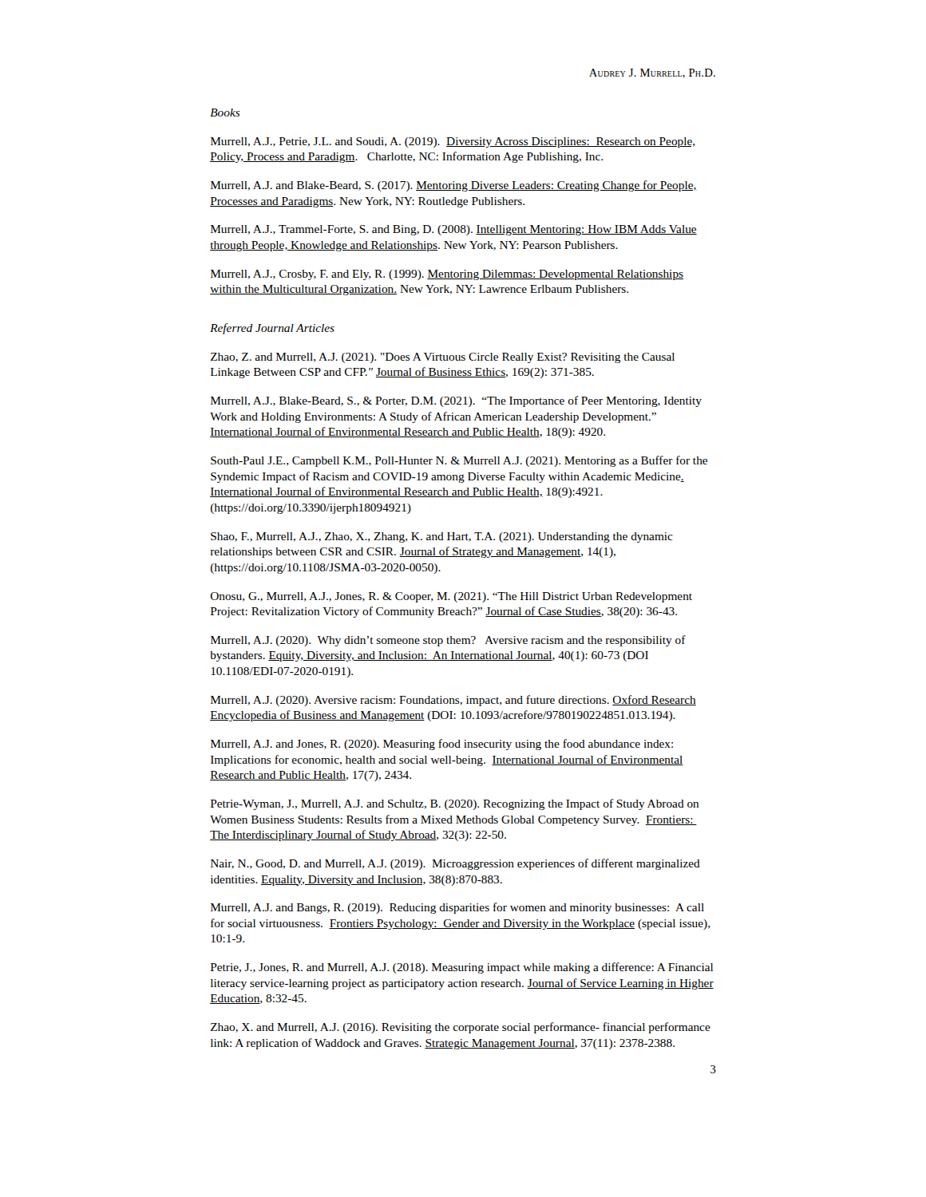Audrey J. Murrell, Ph.D.
Books
Murrell, A.J., Petrie, J.L. and Soudi, A. (2019). Diversity Across Disciplines: Research on People, Policy, Process and Paradigm. Charlotte, NC: Information Age Publishing, Inc.
Murrell, A.J. and Blake-Beard, S. (2017). Mentoring Diverse Leaders: Creating Change for People, Processes and Paradigms. New York, NY: Routledge Publishers.
Murrell, A.J., Trammel-Forte, S. and Bing, D. (2008). Intelligent Mentoring: How IBM Adds Value through People, Knowledge and Relationships. New York, NY: Pearson Publishers.
Murrell, A.J., Crosby, F. and Ely, R. (1999). Mentoring Dilemmas: Developmental Relationships within the Multicultural Organization. New York, NY: Lawrence Erlbaum Publishers.
Referred Journal Articles
Zhao, Z. and Murrell, A.J. (2021). "Does A Virtuous Circle Really Exist? Revisiting the Causal Linkage Between CSP and CFP." Journal of Business Ethics, 169(2): 371-385.
Murrell, A.J., Blake-Beard, S., & Porter, D.M. (2021). “The Importance of Peer Mentoring, Identity Work and Holding Environments: A Study of African American Leadership Development.” International Journal of Environmental Research and Public Health, 18(9): 4920.
South-Paul J.E., Campbell K.M., Poll-Hunter N. & Murrell A.J. (2021). Mentoring as a Buffer for the Syndemic Impact of Racism and COVID-19 among Diverse Faculty within Academic Medicine. International Journal of Environmental Research and Public Health, 18(9):4921. (https://doi.org/10.3390/ijerph18094921)
Shao, F., Murrell, A.J., Zhao, X., Zhang, K. and Hart, T.A. (2021). Understanding the dynamic relationships between CSR and CSIR. Journal of Strategy and Management, 14(1), (https://doi.org/10.1108/JSMA-03-2020-0050).
Onosu, G., Murrell, A.J., Jones, R. & Cooper, M. (2021). “The Hill District Urban Redevelopment Project: Revitalization Victory of Community Breach?” Journal of Case Studies, 38(20): 36-43.
Murrell, A.J. (2020). Why didn’t someone stop them? Aversive racism and the responsibility of bystanders. Equity, Diversity, and Inclusion: An International Journal, 40(1): 60-73 (DOI 10.1108/EDI-07-2020-0191).
Murrell, A.J. (2020). Aversive racism: Foundations, impact, and future directions. Oxford Research Encyclopedia of Business and Management (DOI: 10.1093/acrefore/9780190224851.013.194).
Murrell, A.J. and Jones, R. (2020). Measuring food insecurity using the food abundance index: Implications for economic, health and social well-being. International Journal of Environmental Research and Public Health, 17(7), 2434.
Petrie-Wyman, J., Murrell, A.J. and Schultz, B. (2020). Recognizing the Impact of Study Abroad on Women Business Students: Results from a Mixed Methods Global Competency Survey. Frontiers: The Interdisciplinary Journal of Study Abroad, 32(3): 22-50.
Nair, N., Good, D. and Murrell, A.J. (2019). Microaggression experiences of different marginalized identities. Equality, Diversity and Inclusion, 38(8):870-883.
Murrell, A.J. and Bangs, R. (2019). Reducing disparities for women and minority businesses: A call for social virtuousness. Frontiers Psychology: Gender and Diversity in the Workplace (special issue), 10:1-9.
Petrie, J., Jones, R. and Murrell, A.J. (2018). Measuring impact while making a difference: A Financial literacy service-learning project as participatory action research. Journal of Service Learning in Higher Education, 8:32-45.
Zhao, X. and Murrell, A.J. (2016). Revisiting the corporate social performance- financial performance link: A replication of Waddock and Graves. Strategic Management Journal, 37(11): 2378-2388.
3